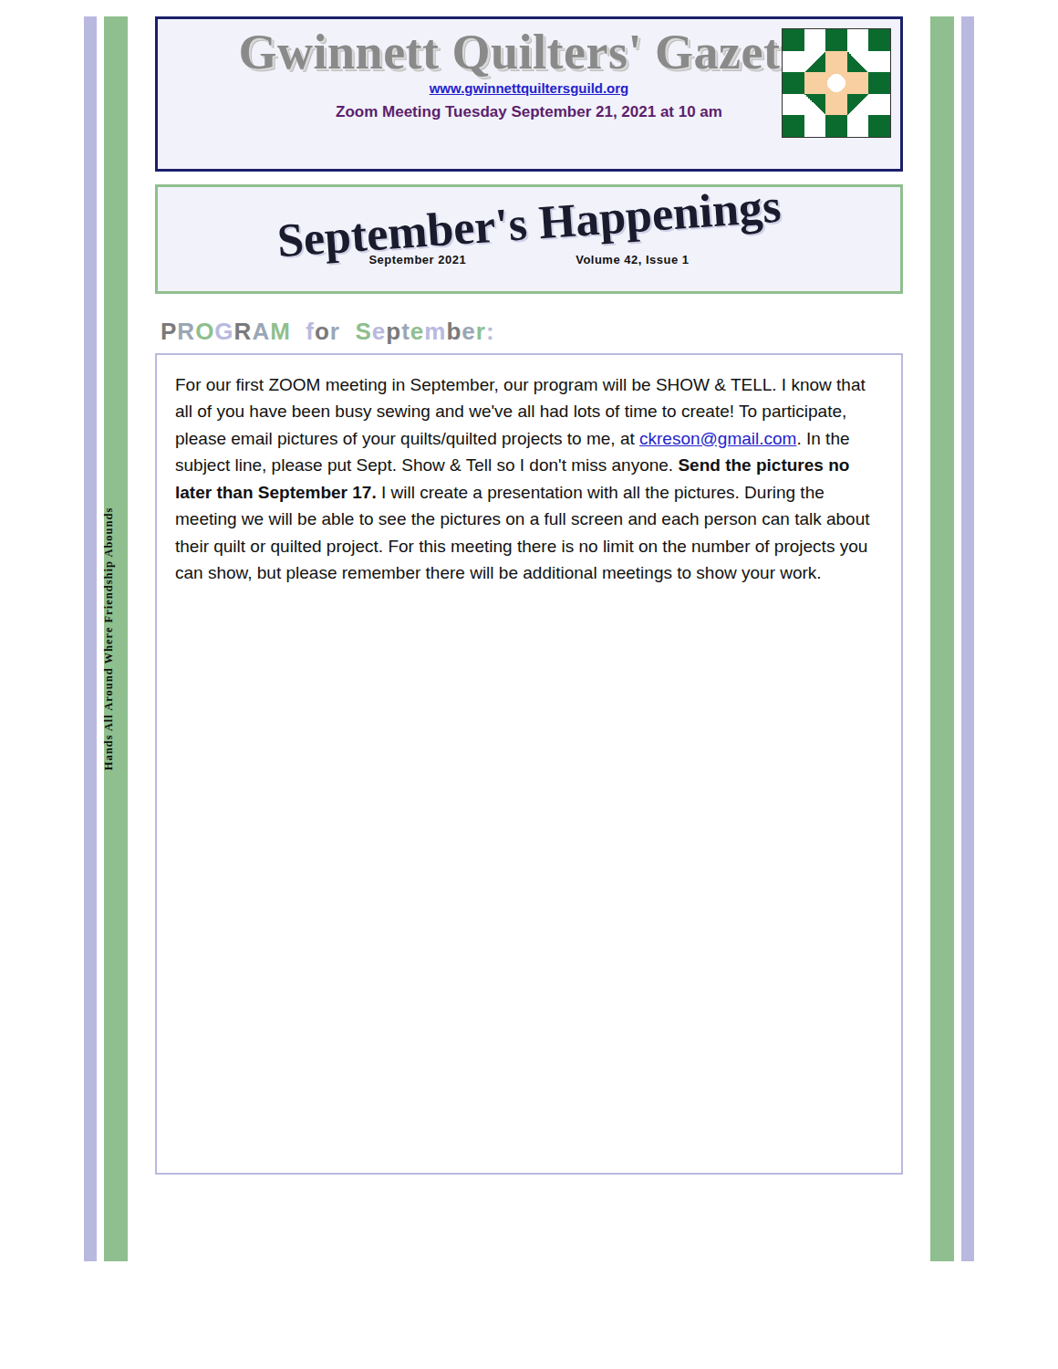Hands All Around Where Friendship Abounds
Gwinnett Quilters' Gazette
www.gwinnettquiltersguild.org
Zoom Meeting Tuesday September 21, 2021 at 10 am
September's Happenings
September 2021 Volume 42, Issue 1
PROGRAM for September:
For our first ZOOM meeting in September, our program will be SHOW & TELL. I know that all of you have been busy sewing and we've all had lots of time to create! To participate, please email pictures of your quilts/quilted projects to me, at ckreson@gmail.com. In the subject line, please put Sept. Show & Tell so I don't miss anyone. Send the pictures no later than September 17. I will create a presentation with all the pictures. During the meeting we will be able to see the pictures on a full screen and each person can talk about their quilt or quilted project. For this meeting there is no limit on the number of projects you can show, but please remember there will be additional meetings to show your work.